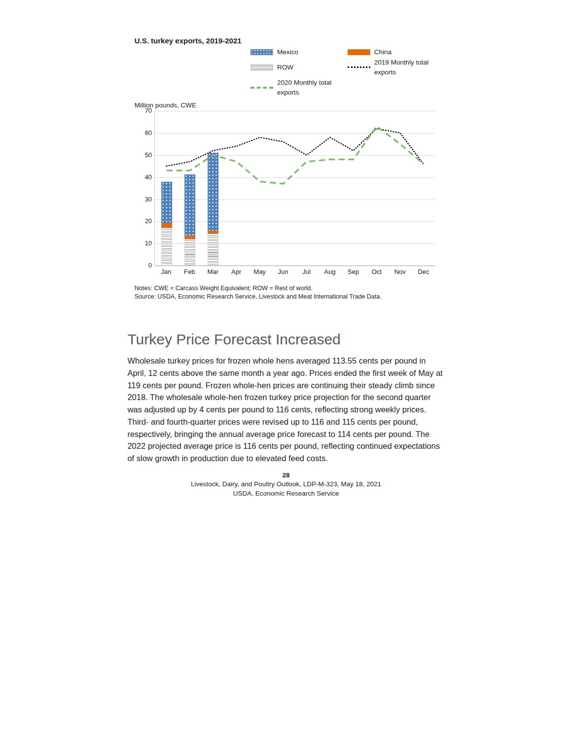U.S. turkey exports, 2019-2021
Mexico
China
ROW
2019 Monthly total exports
2020 Monthly total exports
Million pounds, CWE
70
60
50
40
30
20
10
0
Jan
Feb
Mar
Apr
May
Jun
Jul
Aug
Sep
Oct
Nov
Dec
Notes: CWE = Carcass Weight Equivalent; ROW = Rest of world.
Source: USDA, Economic Research Service, Livestock and Meat International Trade Data.
Turkey Price Forecast Increased
Wholesale turkey prices for frozen whole hens averaged 113.55 cents per pound in April, 12 cents above the same month a year ago. Prices ended the first week of May at 119 cents per pound. Frozen whole-hen prices are continuing their steady climb since 2018. The wholesale whole-hen frozen turkey price projection for the second quarter was adjusted up by 4 cents per pound to 116 cents, reflecting strong weekly prices. Third- and fourth-quarter prices were revised up to 116 and 115 cents per pound, respectively, bringing the annual average price forecast to 114 cents per pound. The 2022 projected average price is 116 cents per pound, reflecting continued expectations of slow growth in production due to elevated feed costs.
28
Livestock, Dairy, and Poultry Outlook, LDP-M-323, May 18, 2021
USDA, Economic Research Service